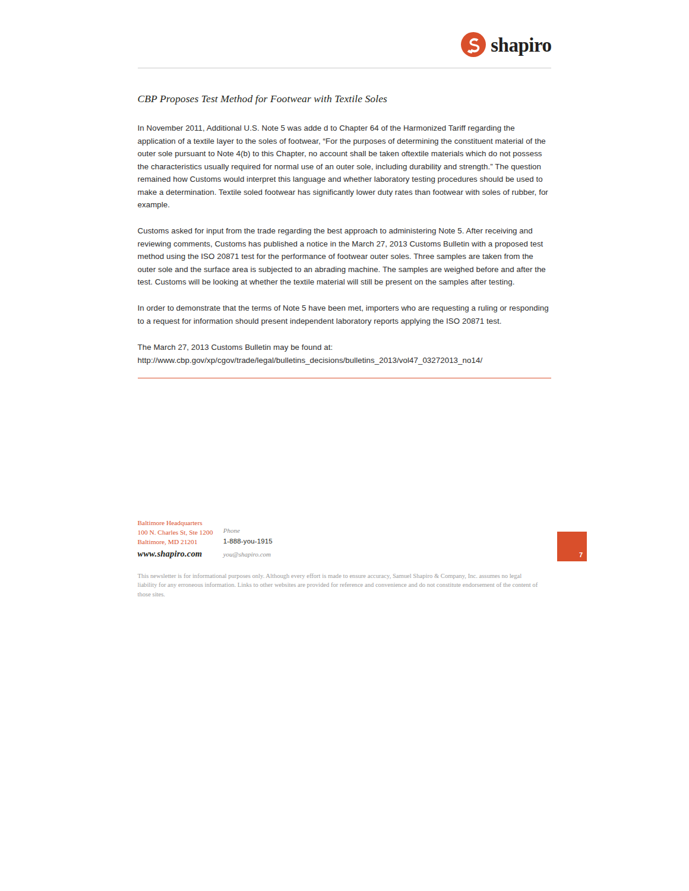shapiro
CBP Proposes Test Method for Footwear with Textile Soles
In November 2011, Additional U.S. Note 5 was adde d to Chapter 64 of the Harmonized Tariff regarding the application of a textile layer to the soles of footwear, “For the purposes of determining the constituent material of the outer sole pursuant to Note 4(b) to this Chapter, no account shall be taken oftextile materials which do not possess the characteristics usually required for normal use of an outer sole, including durability and strength.” The question remained how Customs would interpret this language and whether laboratory testing procedures should be used to make a determination. Textile soled footwear has significantly lower duty rates than footwear with soles of rubber, for example.
Customs asked for input from the trade regarding the best approach to administering Note 5. After receiving and reviewing comments, Customs has published a notice in the March 27, 2013 Customs Bulletin with a proposed test method using the ISO 20871 test for the performance of footwear outer soles. Three samples are taken from the outer sole and the surface area is subjected to an abrading machine. The samples are weighed before and after the test. Customs will be looking at whether the textile material will still be present on the samples after testing.
In order to demonstrate that the terms of Note 5 have been met, importers who are requesting a ruling or responding to a request for information should present independent laboratory reports applying the ISO 20871 test.
The March 27, 2013 Customs Bulletin may be found at:
http://www.cbp.gov/xp/cgov/trade/legal/bulletins_decisions/bulletins_2013/vol47_03272013_no14/
Baltimore Headquarters
100 N. Charles St, Ste 1200
Baltimore, MD 21201 www.shapiro.com
Phone 1-888-you-1915 you@shapiro.com
7
This newsletter is for informational purposes only. Although every effort is made to ensure accuracy, Samuel Shapiro & Company, Inc. assumes no legal liability for any erroneous information. Links to other websites are provided for reference and convenience and do not constitute endorsement of the content of those sites.